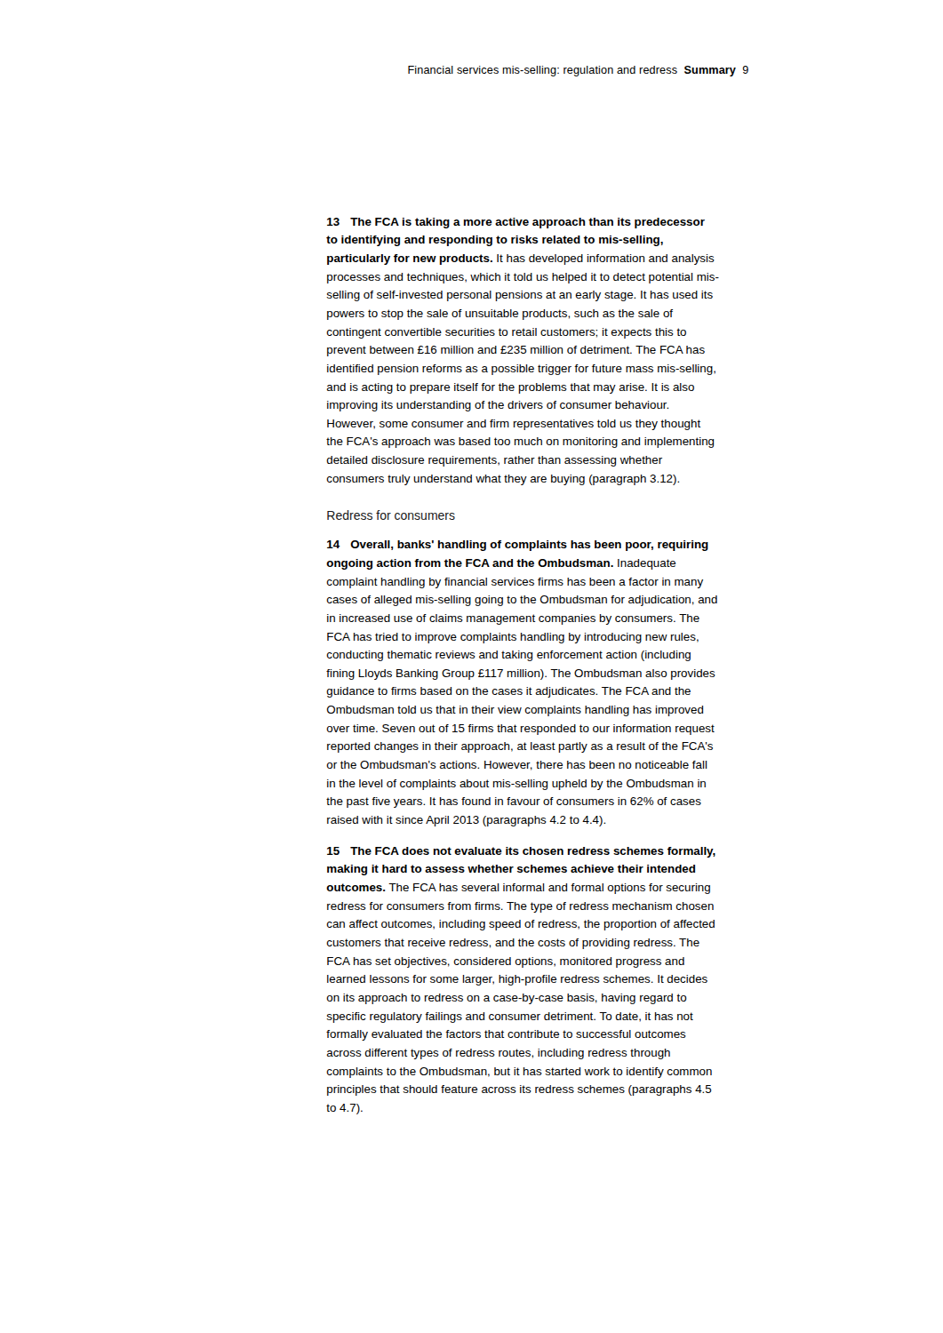Financial services mis-selling: regulation and redress Summary 9
13 The FCA is taking a more active approach than its predecessor to identifying and responding to risks related to mis-selling, particularly for new products. It has developed information and analysis processes and techniques, which it told us helped it to detect potential mis-selling of self-invested personal pensions at an early stage. It has used its powers to stop the sale of unsuitable products, such as the sale of contingent convertible securities to retail customers; it expects this to prevent between £16 million and £235 million of detriment. The FCA has identified pension reforms as a possible trigger for future mass mis-selling, and is acting to prepare itself for the problems that may arise. It is also improving its understanding of the drivers of consumer behaviour. However, some consumer and firm representatives told us they thought the FCA's approach was based too much on monitoring and implementing detailed disclosure requirements, rather than assessing whether consumers truly understand what they are buying (paragraph 3.12).
Redress for consumers
14 Overall, banks' handling of complaints has been poor, requiring ongoing action from the FCA and the Ombudsman. Inadequate complaint handling by financial services firms has been a factor in many cases of alleged mis-selling going to the Ombudsman for adjudication, and in increased use of claims management companies by consumers. The FCA has tried to improve complaints handling by introducing new rules, conducting thematic reviews and taking enforcement action (including fining Lloyds Banking Group £117 million). The Ombudsman also provides guidance to firms based on the cases it adjudicates. The FCA and the Ombudsman told us that in their view complaints handling has improved over time. Seven out of 15 firms that responded to our information request reported changes in their approach, at least partly as a result of the FCA's or the Ombudsman's actions. However, there has been no noticeable fall in the level of complaints about mis-selling upheld by the Ombudsman in the past five years. It has found in favour of consumers in 62% of cases raised with it since April 2013 (paragraphs 4.2 to 4.4).
15 The FCA does not evaluate its chosen redress schemes formally, making it hard to assess whether schemes achieve their intended outcomes. The FCA has several informal and formal options for securing redress for consumers from firms. The type of redress mechanism chosen can affect outcomes, including speed of redress, the proportion of affected customers that receive redress, and the costs of providing redress. The FCA has set objectives, considered options, monitored progress and learned lessons for some larger, high-profile redress schemes. It decides on its approach to redress on a case-by-case basis, having regard to specific regulatory failings and consumer detriment. To date, it has not formally evaluated the factors that contribute to successful outcomes across different types of redress routes, including redress through complaints to the Ombudsman, but it has started work to identify common principles that should feature across its redress schemes (paragraphs 4.5 to 4.7).